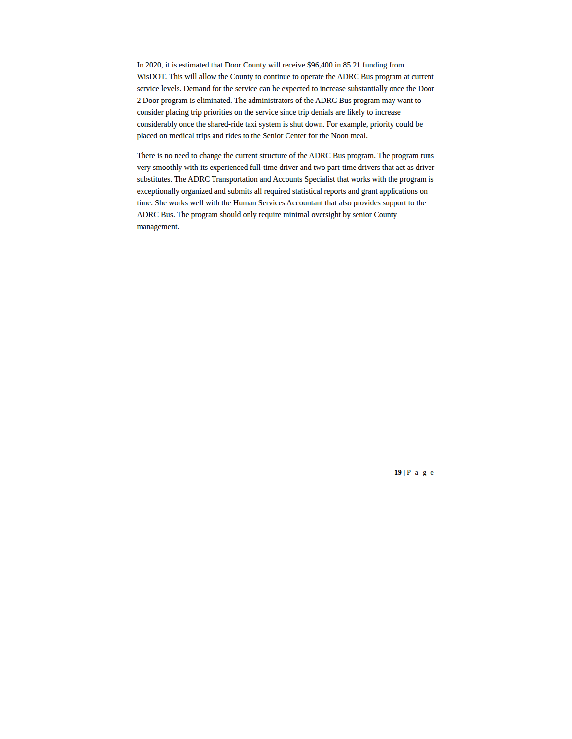In 2020, it is estimated that Door County will receive $96,400 in 85.21 funding from WisDOT. This will allow the County to continue to operate the ADRC Bus program at current service levels. Demand for the service can be expected to increase substantially once the Door 2 Door program is eliminated. The administrators of the ADRC Bus program may want to consider placing trip priorities on the service since trip denials are likely to increase considerably once the shared-ride taxi system is shut down. For example, priority could be placed on medical trips and rides to the Senior Center for the Noon meal.
There is no need to change the current structure of the ADRC Bus program. The program runs very smoothly with its experienced full-time driver and two part-time drivers that act as driver substitutes. The ADRC Transportation and Accounts Specialist that works with the program is exceptionally organized and submits all required statistical reports and grant applications on time. She works well with the Human Services Accountant that also provides support to the ADRC Bus. The program should only require minimal oversight by senior County management.
19 | P a g e